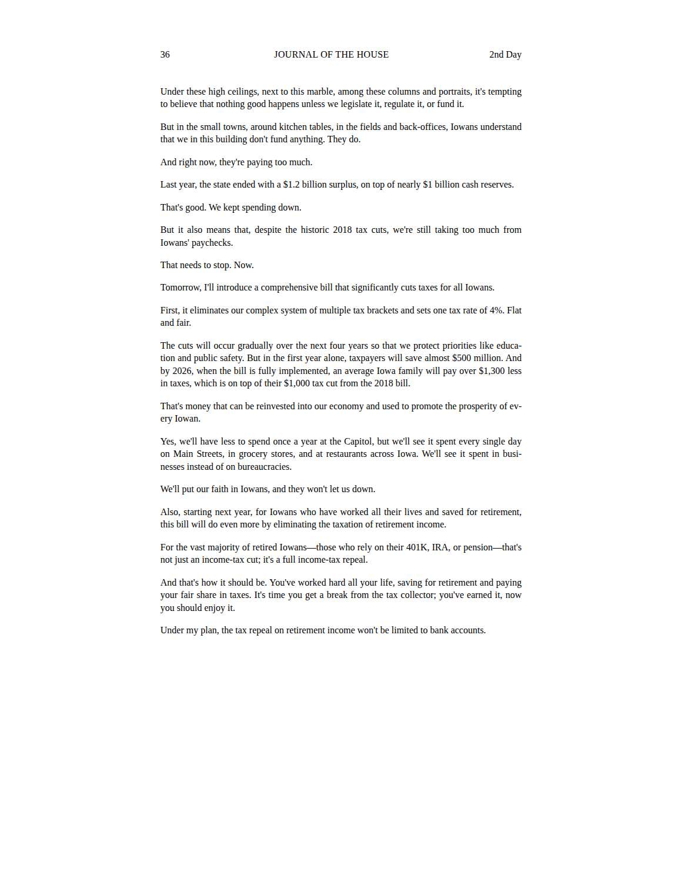36
JOURNAL OF THE HOUSE
2nd Day
Under these high ceilings, next to this marble, among these columns and portraits, it's tempting to believe that nothing good happens unless we legislate it, regulate it, or fund it.
But in the small towns, around kitchen tables, in the fields and back-offices, Iowans understand that we in this building don't fund anything. They do.
And right now, they're paying too much.
Last year, the state ended with a $1.2 billion surplus, on top of nearly $1 billion cash reserves.
That's good. We kept spending down.
But it also means that, despite the historic 2018 tax cuts, we're still taking too much from Iowans' paychecks.
That needs to stop. Now.
Tomorrow, I'll introduce a comprehensive bill that significantly cuts taxes for all Iowans.
First, it eliminates our complex system of multiple tax brackets and sets one tax rate of 4%. Flat and fair.
The cuts will occur gradually over the next four years so that we protect priorities like education and public safety. But in the first year alone, taxpayers will save almost $500 million. And by 2026, when the bill is fully implemented, an average Iowa family will pay over $1,300 less in taxes, which is on top of their $1,000 tax cut from the 2018 bill.
That's money that can be reinvested into our economy and used to promote the prosperity of every Iowan.
Yes, we'll have less to spend once a year at the Capitol, but we'll see it spent every single day on Main Streets, in grocery stores, and at restaurants across Iowa. We'll see it spent in businesses instead of on bureaucracies.
We'll put our faith in Iowans, and they won't let us down.
Also, starting next year, for Iowans who have worked all their lives and saved for retirement, this bill will do even more by eliminating the taxation of retirement income.
For the vast majority of retired Iowans—those who rely on their 401K, IRA, or pension—that's not just an income-tax cut; it's a full income-tax repeal.
And that's how it should be. You've worked hard all your life, saving for retirement and paying your fair share in taxes. It's time you get a break from the tax collector; you've earned it, now you should enjoy it.
Under my plan, the tax repeal on retirement income won't be limited to bank accounts.